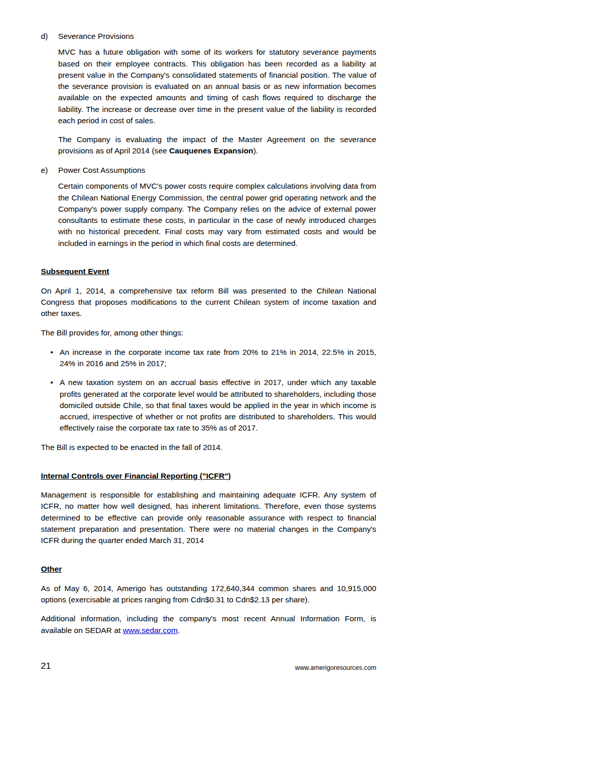d)
Severance Provisions
MVC has a future obligation with some of its workers for statutory severance payments based on their employee contracts. This obligation has been recorded as a liability at present value in the Company's consolidated statements of financial position. The value of the severance provision is evaluated on an annual basis or as new information becomes available on the expected amounts and timing of cash flows required to discharge the liability. The increase or decrease over time in the present value of the liability is recorded each period in cost of sales.
The Company is evaluating the impact of the Master Agreement on the severance provisions as of April 2014 (see Cauquenes Expansion).
e)
Power Cost Assumptions
Certain components of MVC's power costs require complex calculations involving data from the Chilean National Energy Commission, the central power grid operating network and the Company's power supply company. The Company relies on the advice of external power consultants to estimate these costs, in particular in the case of newly introduced charges with no historical precedent. Final costs may vary from estimated costs and would be included in earnings in the period in which final costs are determined.
Subsequent Event
On April 1, 2014, a comprehensive tax reform Bill was presented to the Chilean National Congress that proposes modifications to the current Chilean system of income taxation and other taxes.
The Bill provides for, among other things:
• An increase in the corporate income tax rate from 20% to 21% in 2014, 22.5% in 2015, 24% in 2016 and 25% in 2017;
• A new taxation system on an accrual basis effective in 2017, under which any taxable profits generated at the corporate level would be attributed to shareholders, including those domiciled outside Chile, so that final taxes would be applied in the year in which income is accrued, irrespective of whether or not profits are distributed to shareholders. This would effectively raise the corporate tax rate to 35% as of 2017.
The Bill is expected to be enacted in the fall of 2014.
Internal Controls over Financial Reporting ("ICFR")
Management is responsible for establishing and maintaining adequate ICFR. Any system of ICFR, no matter how well designed, has inherent limitations. Therefore, even those systems determined to be effective can provide only reasonable assurance with respect to financial statement preparation and presentation. There were no material changes in the Company's ICFR during the quarter ended March 31, 2014
Other
As of May 6, 2014, Amerigo has outstanding 172,640,344 common shares and 10,915,000 options (exercisable at prices ranging from Cdn$0.31 to Cdn$2.13 per share).
Additional information, including the company's most recent Annual Information Form, is available on SEDAR at www.sedar.com.
21
www.amerigoresources.com